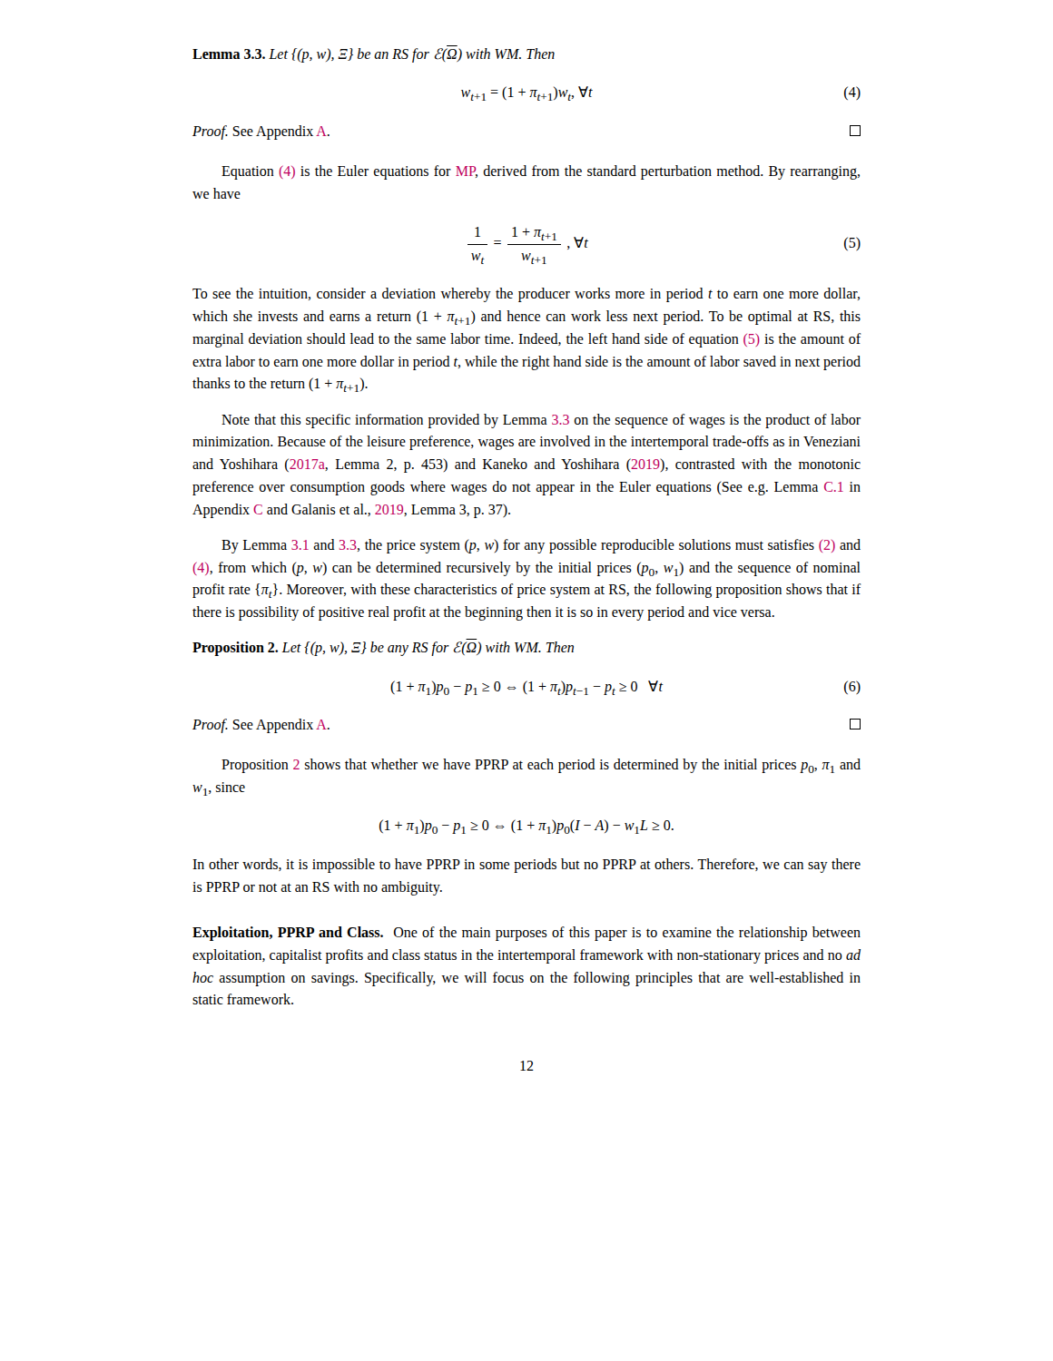Lemma 3.3. Let {(p, w), Ξ} be an RS for ℰ(Ω) with WM. Then
wt+1 = (1 + πt+1)wt, ∀t (4)
Proof. See Appendix A.
Equation (4) is the Euler equations for MP, derived from the standard perturbation method. By rearranging, we have
1 wt = 1 + πt+1 wt+1 , ∀t (5)
To see the intuition, consider a deviation whereby the producer works more in period t to earn one more dollar, which she invests and earns a return (1 + πt+1) and hence can work less next period. To be optimal at RS, this marginal deviation should lead to the same labor time. Indeed, the left hand side of equation (5) is the amount of extra labor to earn one more dollar in period t, while the right hand side is the amount of labor saved in next period thanks to the return (1 + πt+1).
Note that this specific information provided by Lemma 3.3 on the sequence of wages is the product of labor minimization. Because of the leisure preference, wages are involved in the intertemporal trade-offs as in Veneziani and Yoshihara (2017a, Lemma 2, p. 453) and Kaneko and Yoshihara (2019), contrasted with the monotonic preference over consumption goods where wages do not appear in the Euler equations (See e.g. Lemma C.1 in Appendix C and Galanis et al., 2019, Lemma 3, p. 37).
By Lemma 3.1 and 3.3, the price system (p, w) for any possible reproducible solutions must satisfies (2) and (4), from which (p, w) can be determined recursively by the initial prices (p0, w1) and the sequence of nominal profit rate {πt}. Moreover, with these characteristics of price system at RS, the following proposition shows that if there is possibility of positive real profit at the beginning then it is so in every period and vice versa.
Proposition 2. Let {(p, w), Ξ} be any RS for ℰ(Ω) with WM. Then
(1 + π1)p0 − p1 ≥ 0 ⇔ (1 + πt)pt−1 − pt ≥ 0 ∀t (6)
Proof. See Appendix A.
Proposition 2 shows that whether we have PPRP at each period is determined by the initial prices p0, π1 and w1, since
(1 + π1)p0 − p1 ≥ 0 ⇔ (1 + π1)p0(I − A) − w1L ≥ 0.
In other words, it is impossible to have PPRP in some periods but no PPRP at others. Therefore, we can say there is PPRP or not at an RS with no ambiguity.
Exploitation, PPRP and Class. One of the main purposes of this paper is to examine the relationship between exploitation, capitalist profits and class status in the intertemporal framework with non-stationary prices and no ad hoc assumption on savings. Specifically, we will focus on the following principles that are well-established in static framework.
12